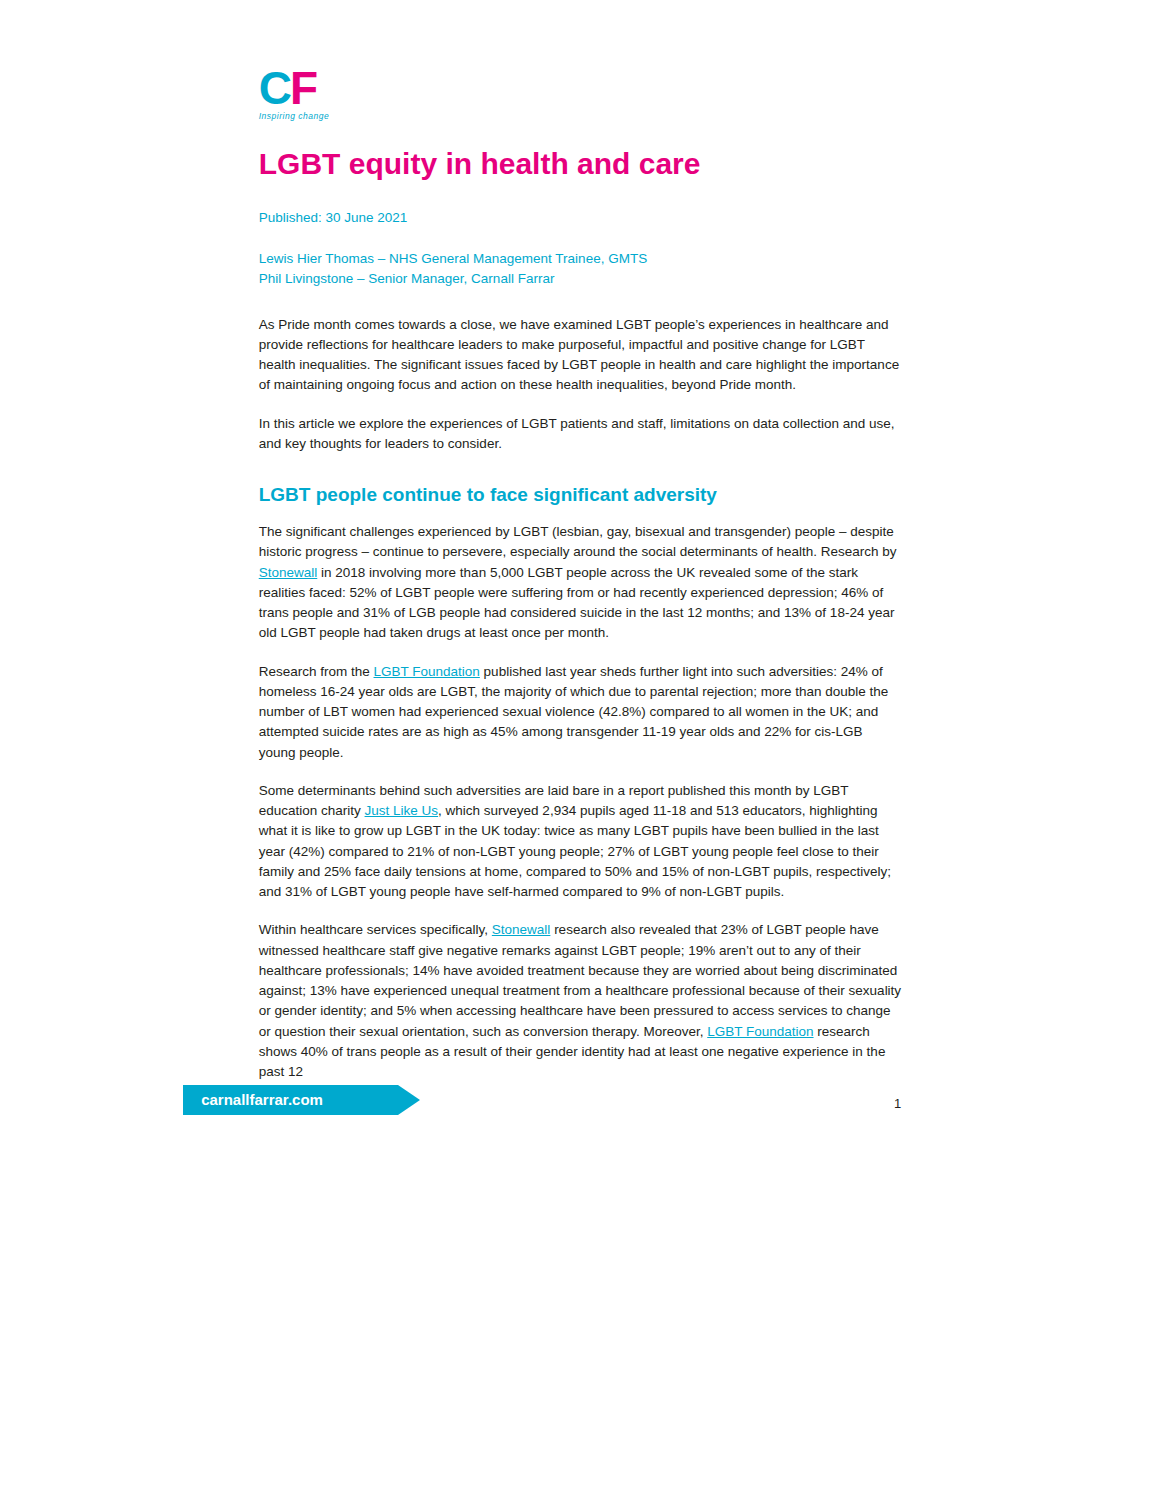CF
Inspiring change
LGBT equity in health and care
Published: 30 June 2021
Lewis Hier Thomas – NHS General Management Trainee, GMTS
Phil Livingstone – Senior Manager, Carnall Farrar
As Pride month comes towards a close, we have examined LGBT people’s experiences in healthcare and provide reflections for healthcare leaders to make purposeful, impactful and positive change for LGBT health inequalities. The significant issues faced by LGBT people in health and care highlight the importance of maintaining ongoing focus and action on these health inequalities, beyond Pride month.
In this article we explore the experiences of LGBT patients and staff, limitations on data collection and use, and key thoughts for leaders to consider.
LGBT people continue to face significant adversity
The significant challenges experienced by LGBT (lesbian, gay, bisexual and transgender) people – despite historic progress – continue to persevere, especially around the social determinants of health. Research by Stonewall in 2018 involving more than 5,000 LGBT people across the UK revealed some of the stark realities faced: 52% of LGBT people were suffering from or had recently experienced depression; 46% of trans people and 31% of LGB people had considered suicide in the last 12 months; and 13% of 18-24 year old LGBT people had taken drugs at least once per month.
Research from the LGBT Foundation published last year sheds further light into such adversities: 24% of homeless 16-24 year olds are LGBT, the majority of which due to parental rejection; more than double the number of LBT women had experienced sexual violence (42.8%) compared to all women in the UK; and attempted suicide rates are as high as 45% among transgender 11-19 year olds and 22% for cis-LGB young people.
Some determinants behind such adversities are laid bare in a report published this month by LGBT education charity Just Like Us, which surveyed 2,934 pupils aged 11-18 and 513 educators, highlighting what it is like to grow up LGBT in the UK today: twice as many LGBT pupils have been bullied in the last year (42%) compared to 21% of non-LGBT young people; 27% of LGBT young people feel close to their family and 25% face daily tensions at home, compared to 50% and 15% of non-LGBT pupils, respectively; and 31% of LGBT young people have self-harmed compared to 9% of non-LGBT pupils.
Within healthcare services specifically, Stonewall research also revealed that 23% of LGBT people have witnessed healthcare staff give negative remarks against LGBT people; 19% aren’t out to any of their healthcare professionals; 14% have avoided treatment because they are worried about being discriminated against; 13% have experienced unequal treatment from a healthcare professional because of their sexuality or gender identity; and 5% when accessing healthcare have been pressured to access services to change or question their sexual orientation, such as conversion therapy. Moreover, LGBT Foundation research shows 40% of trans people as a result of their gender identity had at least one negative experience in the past 12
carnallfarrar.com
1